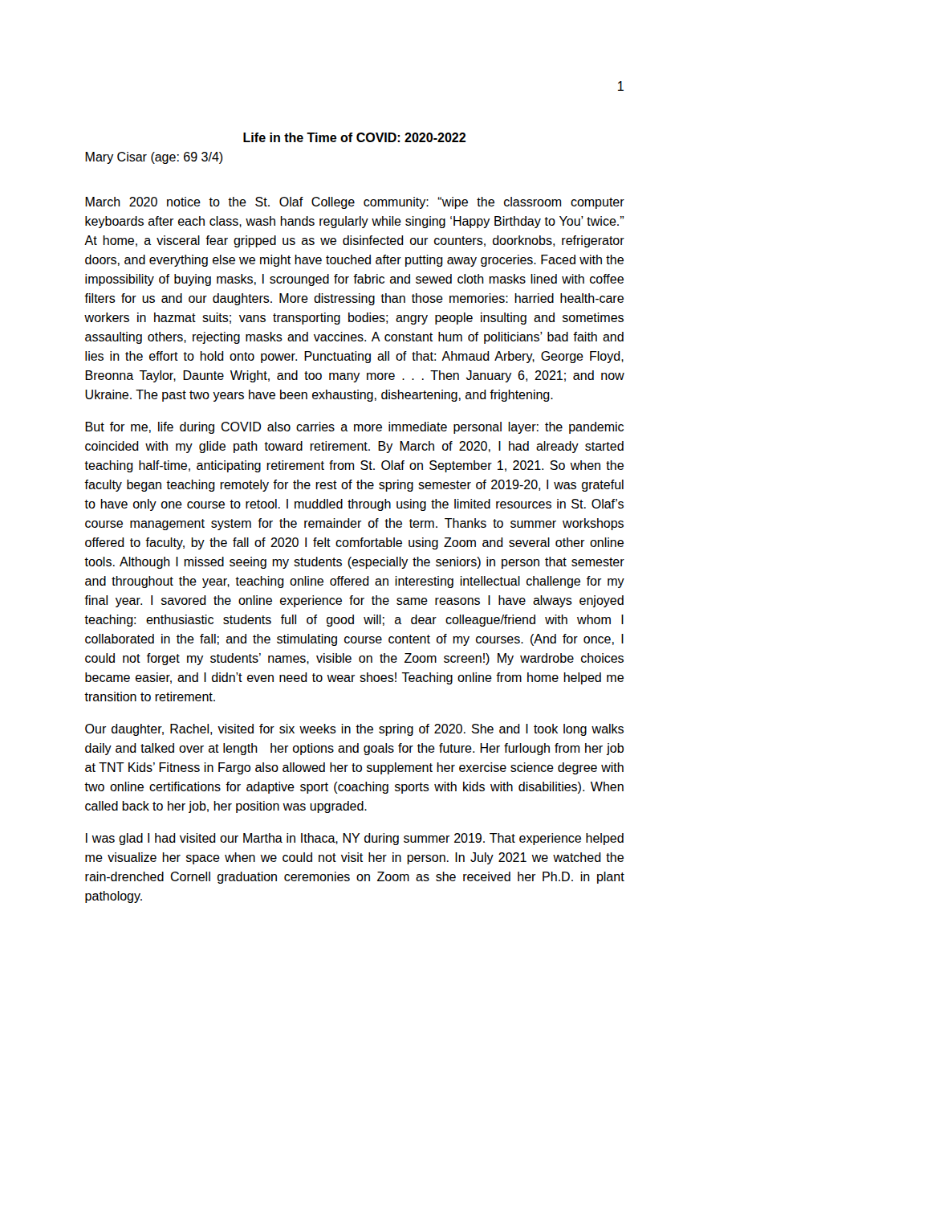1
Life in the Time of COVID: 2020-2022
Mary Cisar (age: 69 3/4)
March 2020 notice to the St. Olaf College community: “wipe the classroom computer keyboards after each class, wash hands regularly while singing ‘Happy Birthday to You’ twice.” At home, a visceral fear gripped us as we disinfected our counters, doorknobs, refrigerator doors, and everything else we might have touched after putting away groceries. Faced with the impos­sibility of buying masks, I scrounged for fabric and sewed cloth masks lined with coffee filters for us and our daughters. More distressing than those memories: harried health-care workers in hazmat suits; vans transporting bodies; angry people insulting and sometimes assaulting others, rejecting masks and vaccines. A constant hum of politicians’ bad faith and lies in the effort to hold onto power. Punctuating all of that: Ahmaud Arbery, George Floyd, Breonna Taylor, Daunte Wright, and too many more . . . Then January 6, 2021; and now Ukraine. The past two years have been exhausting, disheartening, and frightening.
But for me, life during COVID also carries a more immediate personal layer: the pandemic coincided with my glide path toward retirement. By March of 2020, I had already started teaching half-time, anticipating retirement from St. Olaf on September 1, 2021. So when the faculty began teaching remotely for the rest of the spring semester of 2019-20, I was grateful to have only one course to retool. I muddled through using the limited resources in St. Olaf’s course management system for the remainder of the term. Thanks to summer workshops offered to faculty, by the fall of 2020 I felt comfortable using Zoom and several other online tools. Although I missed seeing my students (especially the seniors) in person that semester and throughout the year, teaching online offered an interesting intellectual challenge for my final year. I savored the online experience for the same reasons I have always enjoyed teaching: enthusiastic students full of good will; a dear colleague/friend with whom I collaborated in the fall; and the stimulating course content of my courses. (And for once, I could not forget my students’ names, visible on the Zoom screen!) My wardrobe choices became easier, and I didn’t even need to wear shoes! Teaching online from home helped me transition to retirement.
Our daughter, Rachel, visited for six weeks in the spring of 2020. She and I took long walks daily and talked over at length her options and goals for the future. Her furlough from her job at TNT Kids’ Fitness in Fargo also allowed her to supplement her exercise science degree with two online certifications for adaptive sport (coaching sports with kids with disabilities). When called back to her job, her position was upgraded.
I was glad I had visited our Martha in Ithaca, NY during summer 2019. That experience helped me visualize her space when we could not visit her in person. In July 2021 we watched the rain-drenched Cornell graduation ceremonies on Zoom as she received her Ph.D. in plant pathology.